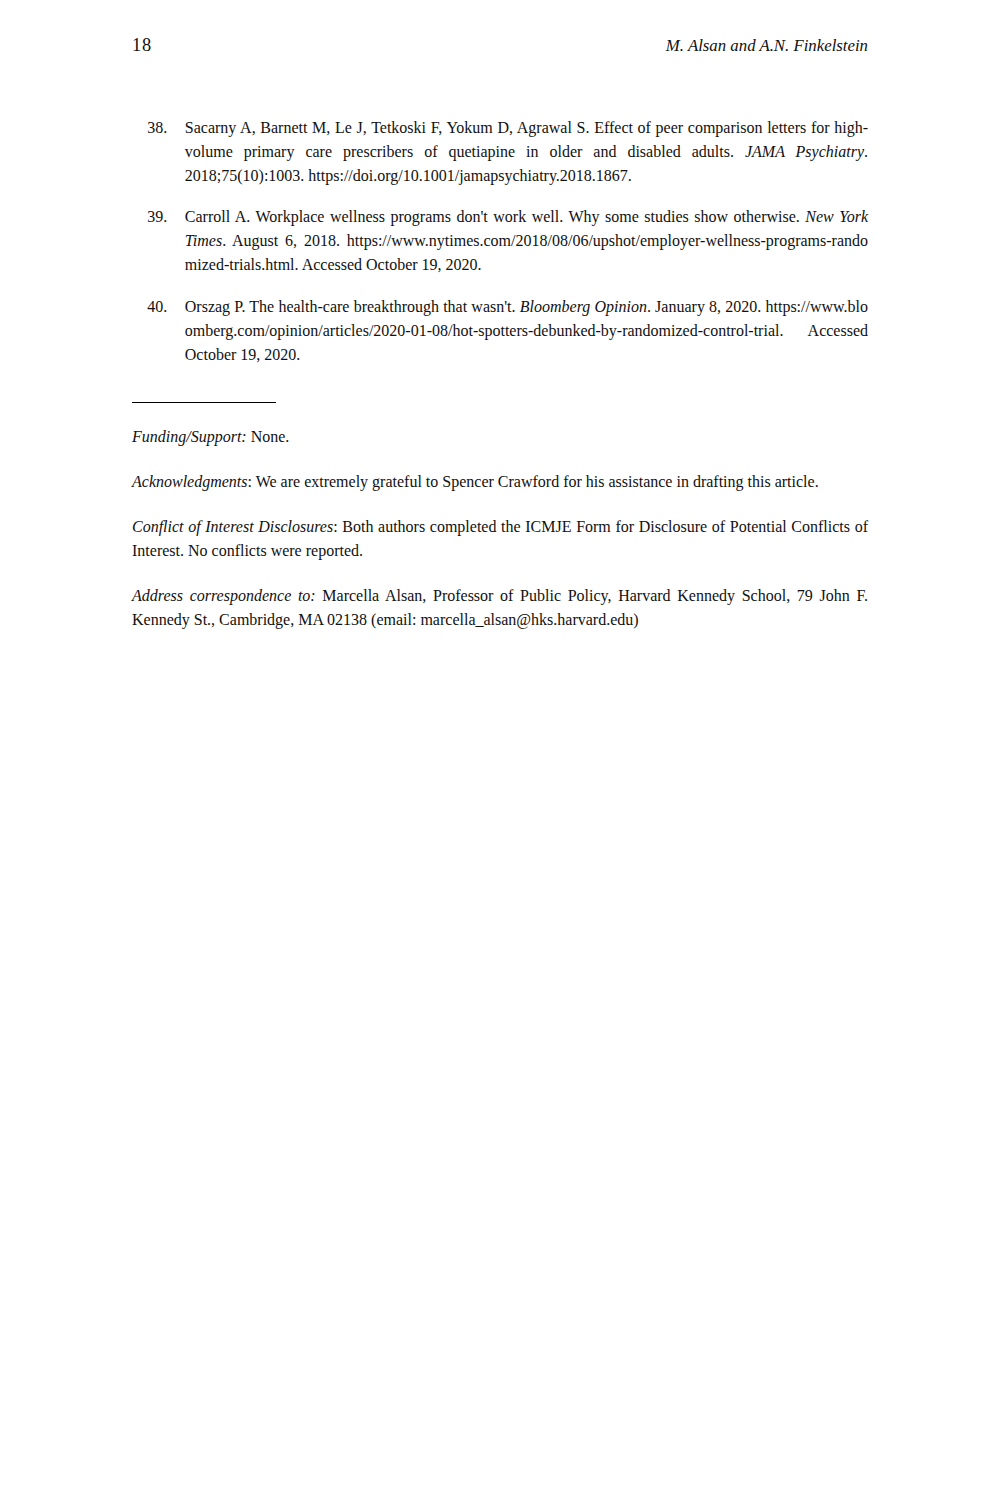18 M. Alsan and A.N. Finkelstein
38. Sacarny A, Barnett M, Le J, Tetkoski F, Yokum D, Agrawal S. Effect of peer comparison letters for high-volume primary care prescribers of quetiapine in older and disabled adults. JAMA Psychiatry. 2018;75(10):1003. https://doi.org/10.1001/jamapsychiatry.2018.1867.
39. Carroll A. Workplace wellness programs don't work well. Why some studies show otherwise. New York Times. August 6, 2018. https://www.nytimes.com/2018/08/06/upshot/employer-wellness-programs-randomized-trials.html. Accessed October 19, 2020.
40. Orszag P. The health-care breakthrough that wasn't. Bloomberg Opinion. January 8, 2020. https://www.bloomberg.com/opinion/articles/2020-01-08/hot-spotters-debunked-by-randomized-control-trial. Accessed October 19, 2020.
Funding/Support: None.
Acknowledgments: We are extremely grateful to Spencer Crawford for his assistance in drafting this article.
Conflict of Interest Disclosures: Both authors completed the ICMJE Form for Disclosure of Potential Conflicts of Interest. No conflicts were reported.
Address correspondence to: Marcella Alsan, Professor of Public Policy, Harvard Kennedy School, 79 John F. Kennedy St., Cambridge, MA 02138 (email: marcella_alsan@hks.harvard.edu)